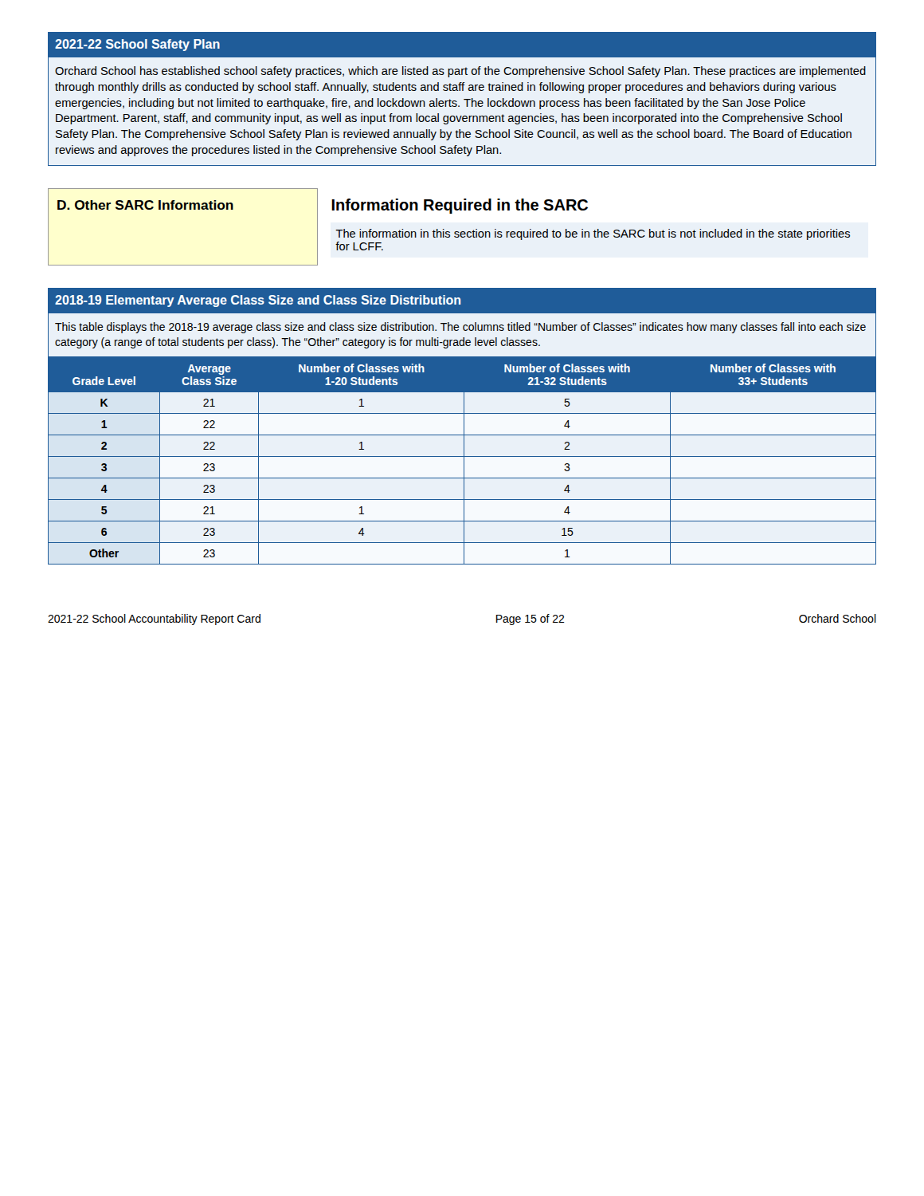2021-22 School Safety Plan
Orchard School has established school safety practices, which are listed as part of the Comprehensive School Safety Plan. These practices are implemented through monthly drills as conducted by school staff. Annually, students and staff are trained in following proper procedures and behaviors during various emergencies, including but not limited to earthquake, fire, and lockdown alerts. The lockdown process has been facilitated by the San Jose Police Department. Parent, staff, and community input, as well as input from local government agencies, has been incorporated into the Comprehensive School Safety Plan. The Comprehensive School Safety Plan is reviewed annually by the School Site Council, as well as the school board. The Board of Education reviews and approves the procedures listed in the Comprehensive School Safety Plan.
D. Other SARC Information
Information Required in the SARC
The information in this section is required to be in the SARC but is not included in the state priorities for LCFF.
2018-19 Elementary Average Class Size and Class Size Distribution
This table displays the 2018-19 average class size and class size distribution. The columns titled “Number of Classes” indicates how many classes fall into each size category (a range of total students per class). The “Other” category is for multi-grade level classes.
| Grade Level | Average Class Size | Number of Classes with 1-20 Students | Number of Classes with 21-32 Students | Number of Classes with 33+ Students |
| --- | --- | --- | --- | --- |
| K | 21 | 1 | 5 | |
| 1 | 22 | | 4 | |
| 2 | 22 | 1 | 2 | |
| 3 | 23 | | 3 | |
| 4 | 23 | | 4 | |
| 5 | 21 | 1 | 4 | |
| 6 | 23 | 4 | 15 | |
| Other | 23 | | 1 | |
2021-22 School Accountability Report Card Page 15 of 22 Orchard School